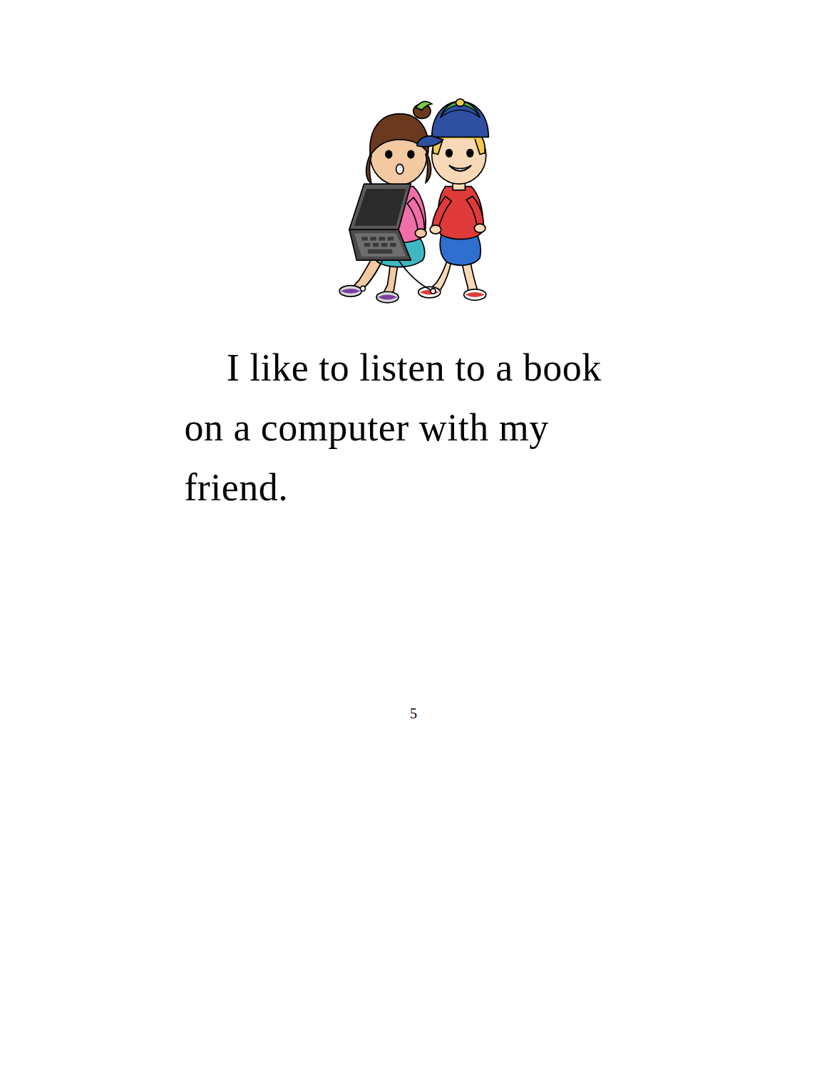I like to listen to a book on a computer with my friend.
5